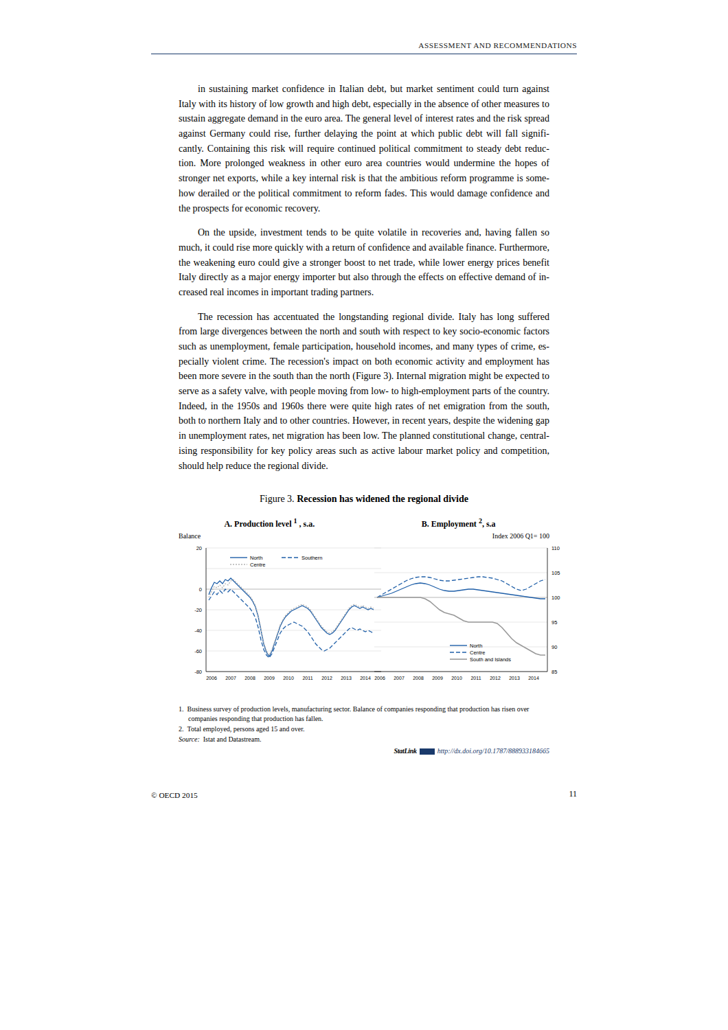Assessment and Recommendations
in sustaining market confidence in Italian debt, but market sentiment could turn against Italy with its history of low growth and high debt, especially in the absence of other measures to sustain aggregate demand in the euro area. The general level of interest rates and the risk spread against Germany could rise, further delaying the point at which public debt will fall significantly. Containing this risk will require continued political commitment to steady debt reduction. More prolonged weakness in other euro area countries would undermine the hopes of stronger net exports, while a key internal risk is that the ambitious reform programme is somehow derailed or the political commitment to reform fades. This would damage confidence and the prospects for economic recovery.
On the upside, investment tends to be quite volatile in recoveries and, having fallen so much, it could rise more quickly with a return of confidence and available finance. Furthermore, the weakening euro could give a stronger boost to net trade, while lower energy prices benefit Italy directly as a major energy importer but also through the effects on effective demand of increased real incomes in important trading partners.
The recession has accentuated the longstanding regional divide. Italy has long suffered from large divergences between the north and south with respect to key socio-economic factors such as unemployment, female participation, household incomes, and many types of crime, especially violent crime. The recession's impact on both economic activity and employment has been more severe in the south than the north (Figure 3). Internal migration might be expected to serve as a safety valve, with people moving from low- to high-employment parts of the country. Indeed, in the 1950s and 1960s there were quite high rates of net emigration from the south, both to northern Italy and to other countries. However, in recent years, despite the widening gap in unemployment rates, net migration has been low. The planned constitutional change, centralising responsibility for key policy areas such as active labour market policy and competition, should help reduce the regional divide.
Figure 3. Recession has widened the regional divide
A. Production level 1 , s.a.
Balance
20 0 -20 -40 -60 -80 2006 2007 2008 2009 2010 2011 2012 2013 2014 North Southern Centre
B. Employment 2, s.a
Index 2006 Q1= 100
110 105 100 95 90 85 2006 2007 2008 2009 2010 2011 2012 2013 2014 North Centre South and Islands
1. Business survey of production levels, manufacturing sector. Balance of companies responding that production has risen over companies responding that production has fallen.
2. Total employed, persons aged 15 and over.
Source: Istat and Datastream.
StatLink http://dx.doi.org/10.1787/888933184665
© OECD 2015
11